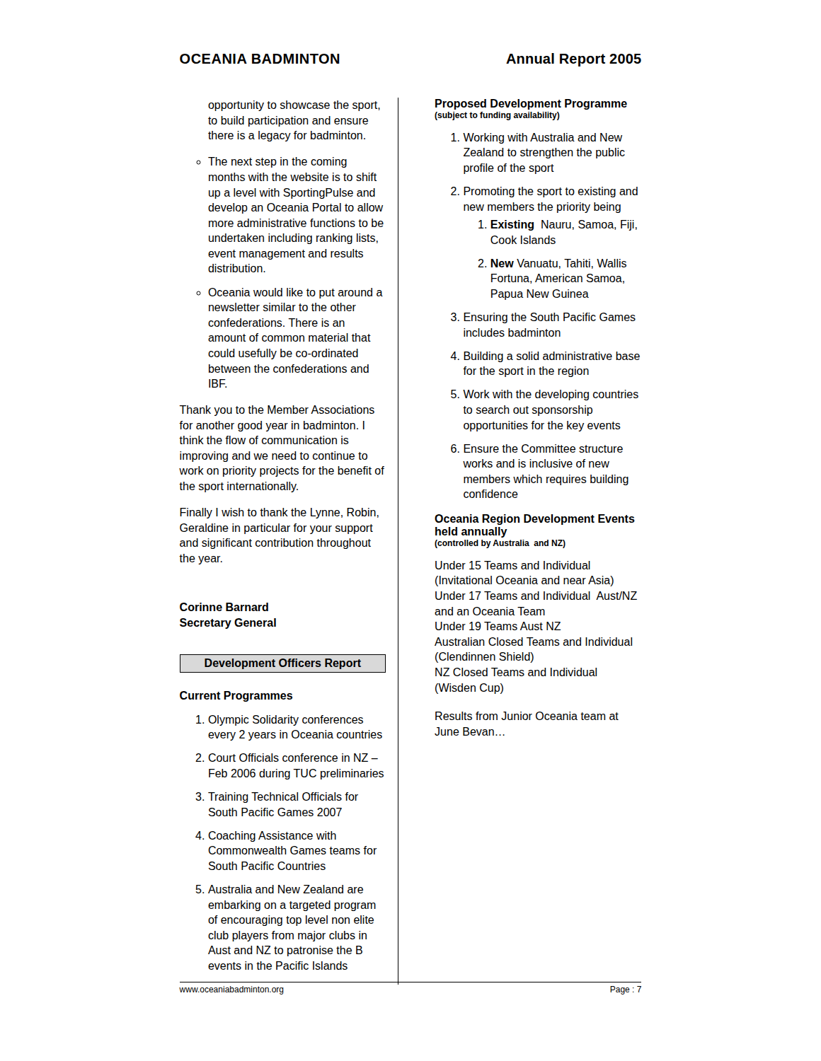OCEANIA BADMINTON
Annual Report 2005
opportunity to showcase the sport, to build participation and ensure there is a legacy for badminton.
The next step in the coming months with the website is to shift up a level with SportingPulse and develop an Oceania Portal to allow more administrative functions to be undertaken including ranking lists, event management and results distribution.
Oceania would like to put around a newsletter similar to the other confederations. There is an amount of common material that could usefully be co-ordinated between the confederations and IBF.
Thank you to the Member Associations for another good year in badminton. I think the flow of communication is improving and we need to continue to work on priority projects for the benefit of the sport internationally.
Finally I wish to thank the Lynne, Robin, Geraldine in particular for your support and significant contribution throughout the year.
Corinne Barnard
Secretary General
Development Officers Report
Current Programmes
Olympic Solidarity conferences every 2 years in Oceania countries
Court Officials conference in NZ – Feb 2006 during TUC preliminaries
Training Technical Officials for South Pacific Games 2007
Coaching Assistance with Commonwealth Games teams for South Pacific Countries
Australia and New Zealand are embarking on a targeted program of encouraging top level non elite club players from major clubs in Aust and NZ to patronise the B events in the Pacific Islands
Proposed Development Programme (subject to funding availability)
Working with Australia and New Zealand to strengthen the public profile of the sport
Promoting the sport to existing and new members the priority being
Existing Nauru, Samoa, Fiji, Cook Islands
New Vanuatu, Tahiti, Wallis Fortuna, American Samoa, Papua New Guinea
Ensuring the South Pacific Games includes badminton
Building a solid administrative base for the sport in the region
Work with the developing countries to search out sponsorship opportunities for the key events
Ensure the Committee structure works and is inclusive of new members which requires building confidence
Oceania Region Development Events held annually (controlled by Australia and NZ)
Under 15 Teams and Individual (Invitational Oceania and near Asia)
Under 17 Teams and Individual Aust/NZ and an Oceania Team
Under 19 Teams Aust NZ
Australian Closed Teams and Individual (Clendinnen Shield)
NZ Closed Teams and Individual (Wisden Cup)
Results from Junior Oceania team at June Bevan…
www.oceaniabadminton.org
Page : 7